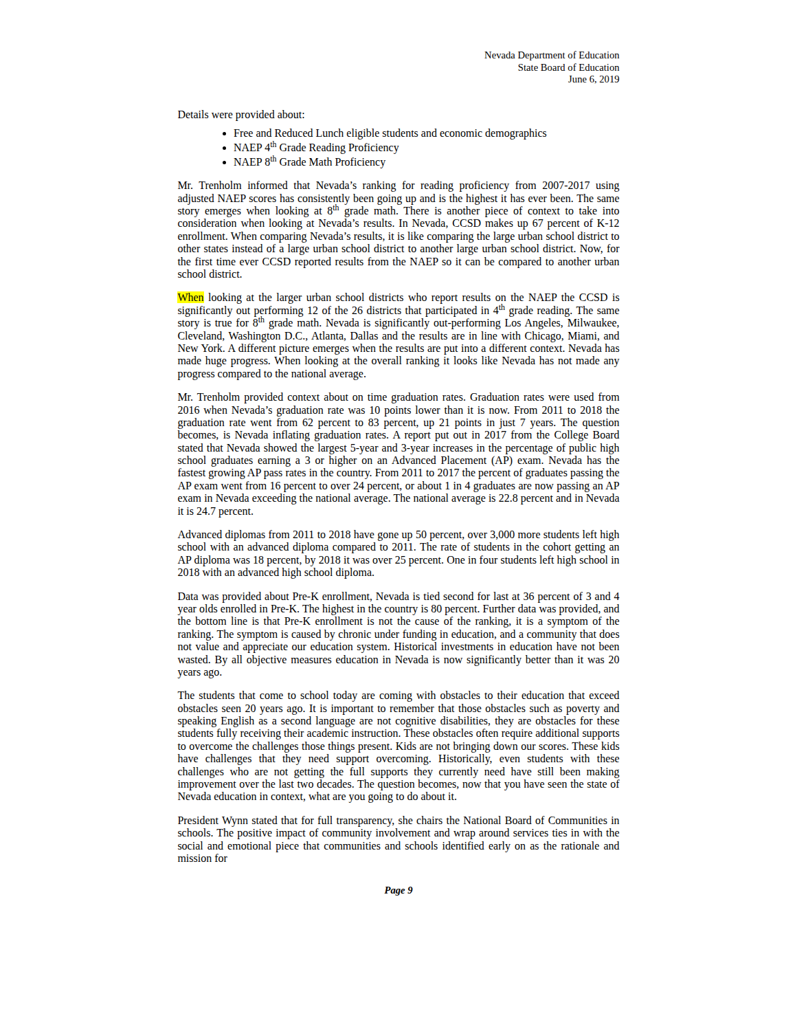Nevada Department of Education
State Board of Education
June 6, 2019
Details were provided about:
Free and Reduced Lunch eligible students and economic demographics
NAEP 4th Grade Reading Proficiency
NAEP 8th Grade Math Proficiency
Mr. Trenholm informed that Nevada’s ranking for reading proficiency from 2007-2017 using adjusted NAEP scores has consistently been going up and is the highest it has ever been. The same story emerges when looking at 8th grade math. There is another piece of context to take into consideration when looking at Nevada’s results. In Nevada, CCSD makes up 67 percent of K-12 enrollment. When comparing Nevada’s results, it is like comparing the large urban school district to other states instead of a large urban school district to another large urban school district. Now, for the first time ever CCSD reported results from the NAEP so it can be compared to another urban school district.
When looking at the larger urban school districts who report results on the NAEP the CCSD is significantly out performing 12 of the 26 districts that participated in 4th grade reading. The same story is true for 8th grade math. Nevada is significantly out-performing Los Angeles, Milwaukee, Cleveland, Washington D.C., Atlanta, Dallas and the results are in line with Chicago, Miami, and New York. A different picture emerges when the results are put into a different context. Nevada has made huge progress. When looking at the overall ranking it looks like Nevada has not made any progress compared to the national average.
Mr. Trenholm provided context about on time graduation rates. Graduation rates were used from 2016 when Nevada’s graduation rate was 10 points lower than it is now. From 2011 to 2018 the graduation rate went from 62 percent to 83 percent, up 21 points in just 7 years. The question becomes, is Nevada inflating graduation rates. A report put out in 2017 from the College Board stated that Nevada showed the largest 5-year and 3-year increases in the percentage of public high school graduates earning a 3 or higher on an Advanced Placement (AP) exam. Nevada has the fastest growing AP pass rates in the country. From 2011 to 2017 the percent of graduates passing the AP exam went from 16 percent to over 24 percent, or about 1 in 4 graduates are now passing an AP exam in Nevada exceeding the national average. The national average is 22.8 percent and in Nevada it is 24.7 percent.
Advanced diplomas from 2011 to 2018 have gone up 50 percent, over 3,000 more students left high school with an advanced diploma compared to 2011. The rate of students in the cohort getting an AP diploma was 18 percent, by 2018 it was over 25 percent. One in four students left high school in 2018 with an advanced high school diploma.
Data was provided about Pre-K enrollment, Nevada is tied second for last at 36 percent of 3 and 4 year olds enrolled in Pre-K. The highest in the country is 80 percent. Further data was provided, and the bottom line is that Pre-K enrollment is not the cause of the ranking, it is a symptom of the ranking. The symptom is caused by chronic under funding in education, and a community that does not value and appreciate our education system. Historical investments in education have not been wasted. By all objective measures education in Nevada is now significantly better than it was 20 years ago.
The students that come to school today are coming with obstacles to their education that exceed obstacles seen 20 years ago. It is important to remember that those obstacles such as poverty and speaking English as a second language are not cognitive disabilities, they are obstacles for these students fully receiving their academic instruction. These obstacles often require additional supports to overcome the challenges those things present. Kids are not bringing down our scores. These kids have challenges that they need support overcoming. Historically, even students with these challenges who are not getting the full supports they currently need have still been making improvement over the last two decades. The question becomes, now that you have seen the state of Nevada education in context, what are you going to do about it.
President Wynn stated that for full transparency, she chairs the National Board of Communities in schools. The positive impact of community involvement and wrap around services ties in with the social and emotional piece that communities and schools identified early on as the rationale and mission for
Page 9